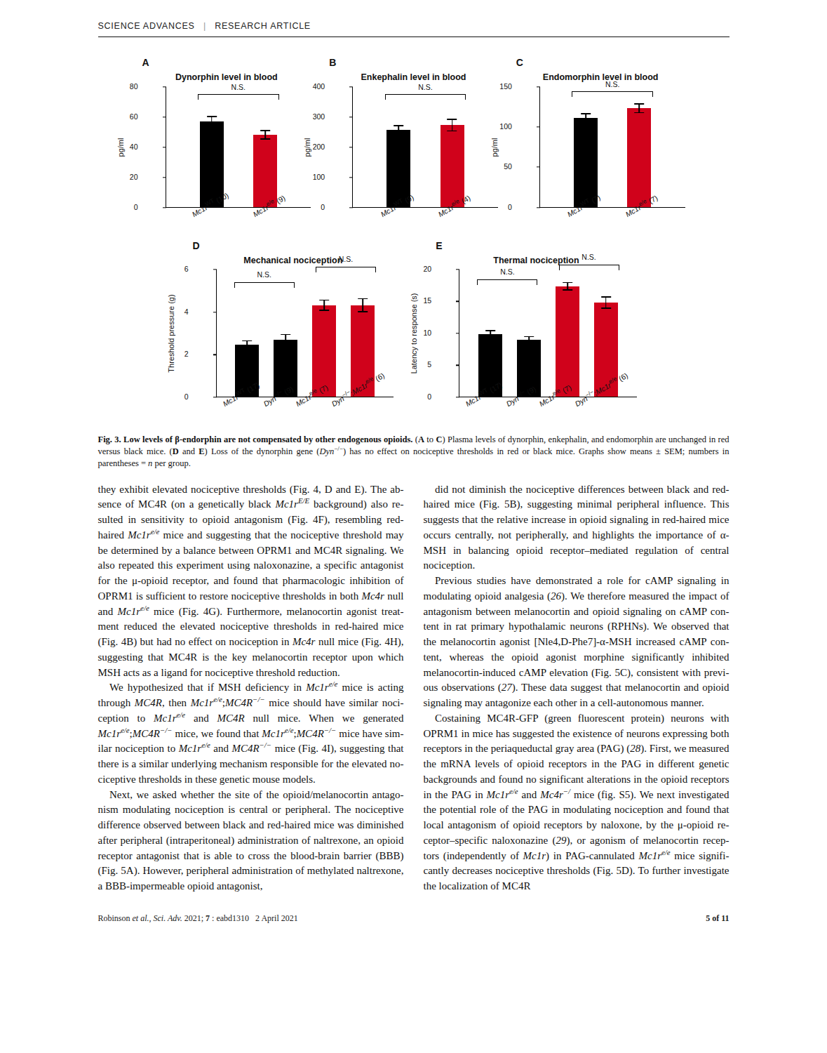Science Advances | Research Article
A
Dynorphin level in blood
pg/ml
0
20
40
60
80
N.S.
Mc1rWT (10)
Mc1re/e (9)
B
Enkephalin level in blood
pg/ml
0
100
200
300
400
N.S.
Mc1rWT (9)
Mc1re/e (4)
C
Endomorphin level in blood
pg/ml
0
50
100
150
N.S.
Mc1rWT (7)
Mc1re/e (7)
D
Mechanical nociception
Threshold pressure (g)
0
2
4
6
N.S.
N.S.
Mc1rWT (17)
Dyn−/− (9)
Mc1re/e (7)
Dyn−/−;Mc1re/e (6)
E
Thermal nociception
Latency to response (s)
0
5
10
15
20
N.S.
N.S.
Mc1rWT (17)
Dyn−/− (9)
Mc1re/e (7)
Dyn−/−;Mc1re/e (6)
Fig. 3. Low levels of β-endorphin are not compensated by other endogenous opioids. (A to C) Plasma levels of dynorphin, enkephalin, and endomorphin are unchanged in red versus black mice. (D and E) Loss of the dynorphin gene (Dyn−/−) has no effect on nociceptive thresholds in red or black mice. Graphs show means ± SEM; numbers in parentheses = n per group.
they exhibit elevated nociceptive thresholds (Fig. 4, D and E). The absence of MC4R (on a genetically black Mc1rE/E background) also resulted in sensitivity to opioid antagonism (Fig. 4F), resembling red-haired Mc1re/e mice and suggesting that the nociceptive threshold may be determined by a balance between OPRM1 and MC4R signaling. We also repeated this experiment using naloxonazine, a specific antagonist for the μ-opioid receptor, and found that pharmacologic inhibition of OPRM1 is sufficient to restore nociceptive thresholds in both Mc4r null and Mc1re/e mice (Fig. 4G). Furthermore, melanocortin agonist treatment reduced the elevated nociceptive thresholds in red-haired mice (Fig. 4B) but had no effect on nociception in Mc4r null mice (Fig. 4H), suggesting that MC4R is the key melanocortin receptor upon which MSH acts as a ligand for nociceptive threshold reduction.
We hypothesized that if MSH deficiency in Mc1re/e mice is acting through MC4R, then Mc1re/e;MC4R−/− mice should have similar nociception to Mc1re/e and MC4R null mice. When we generated Mc1re/e;MC4R−/− mice, we found that Mc1re/e;MC4R−/− mice have similar nociception to Mc1re/e and MC4R−/− mice (Fig. 4I), suggesting that there is a similar underlying mechanism responsible for the elevated nociceptive thresholds in these genetic mouse models.
Next, we asked whether the site of the opioid/melanocortin antagonism modulating nociception is central or peripheral. The nociceptive difference observed between black and red-haired mice was diminished after peripheral (intraperitoneal) administration of naltrexone, an opioid receptor antagonist that is able to cross the blood-brain barrier (BBB) (Fig. 5A). However, peripheral administration of methylated naltrexone, a BBB-impermeable opioid antagonist,
did not diminish the nociceptive differences between black and red-haired mice (Fig. 5B), suggesting minimal peripheral influence. This suggests that the relative increase in opioid signaling in red-haired mice occurs centrally, not peripherally, and highlights the importance of α-MSH in balancing opioid receptor–mediated regulation of central nociception.
Previous studies have demonstrated a role for cAMP signaling in modulating opioid analgesia (26). We therefore measured the impact of antagonism between melanocortin and opioid signaling on cAMP content in rat primary hypothalamic neurons (RPHNs). We observed that the melanocortin agonist [Nle4,D-Phe7]-α-MSH increased cAMP content, whereas the opioid agonist morphine significantly inhibited melanocortin-induced cAMP elevation (Fig. 5C), consistent with previous observations (27). These data suggest that melanocortin and opioid signaling may antagonize each other in a cell-autonomous manner.
Costaining MC4R-GFP (green fluorescent protein) neurons with OPRM1 in mice has suggested the existence of neurons expressing both receptors in the periaqueductal gray area (PAG) (28). First, we measured the mRNA levels of opioid receptors in the PAG in different genetic backgrounds and found no significant alterations in the opioid receptors in the PAG in Mc1re/e and Mc4r−/ mice (fig. S5). We next investigated the potential role of the PAG in modulating nociception and found that local antagonism of opioid receptors by naloxone, by the μ-opioid receptor–specific naloxonazine (29), or agonism of melanocortin receptors (independently of Mc1r) in PAG-cannulated Mc1re/e mice significantly decreases nociceptive thresholds (Fig. 5D). To further investigate the localization of MC4R
Robinson et al., Sci. Adv. 2021; 7 : eabd1310 2 April 2021
5 of 11